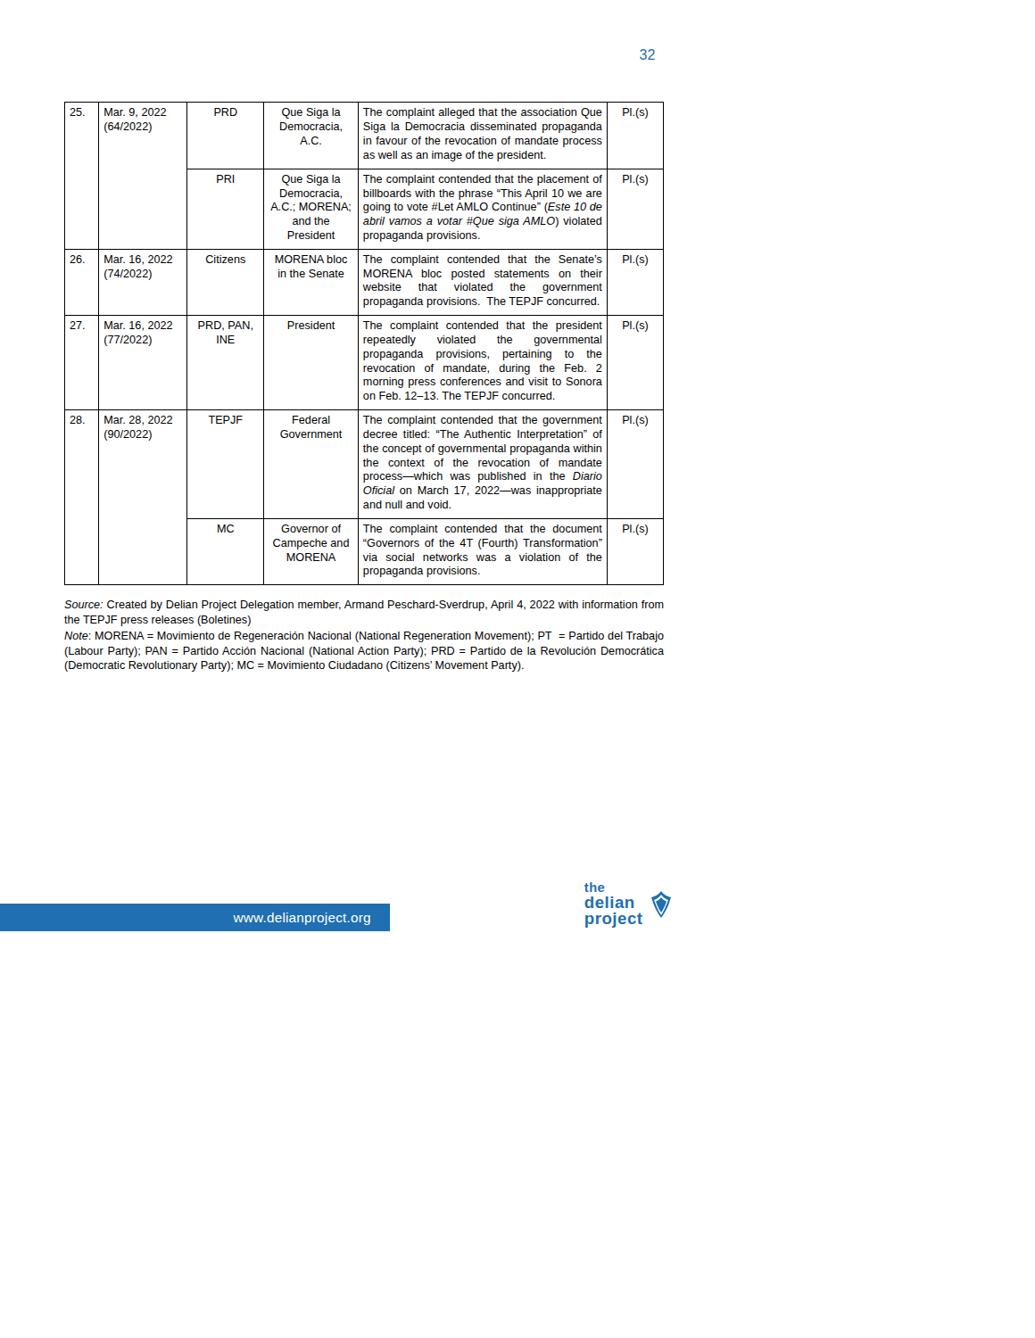32
| 25. | Mar. 9, 2022 (64/2022) | PRD | Que Siga la Democracia, A.C. | The complaint alleged that the association Que Siga la Democracia disseminated propaganda in favour of the revocation of mandate process as well as an image of the president. | Pl.(s) |
| PRI | Que Siga la Democracia, A.C.; MORENA; and the President | The complaint contended that the placement of billboards with the phrase “This April 10 we are going to vote #Let AMLO Continue” ( Este 10 de abril vamos a votar #Que siga AMLO ) violated propaganda provisions. | Pl.(s) |
| 26. | Mar. 16, 2022 (74/2022) | Citizens | MORENA bloc in the Senate | The complaint contended that the Senate’s MORENA bloc posted statements on their website that violated the government propaganda provisions. The TEPJF concurred. | Pl.(s) |
| 27. | Mar. 16, 2022 (77/2022) | PRD, PAN, INE | President | The complaint contended that the president repeatedly violated the governmental propaganda provisions, pertaining to the revocation of mandate, during the Feb. 2 morning press conferences and visit to Sonora on Feb. 12–13. The TEPJF concurred. | Pl.(s) |
| 28. | Mar. 28, 2022 (90/2022) | TEPJF | Federal Government | The complaint contended that the government decree titled: “The Authentic Interpretation” of the concept of governmental propaganda within the context of the revocation of mandate process—which was published in the Diario Oficial on March 17, 2022—was inappropriate and null and void. | Pl.(s) |
| MC | Governor of Campeche and MORENA | The complaint contended that the document “Governors of the 4T (Fourth) Transformation” via social networks was a violation of the propaganda provisions. | Pl.(s) |
Source: Created by Delian Project Delegation member, Armand Peschard-Sverdrup, April 4, 2022 with information from the TEPJF press releases (Boletines)
Note: MORENA = Movimiento de Regeneración Nacional (National Regeneration Movement); PT = Partido del Trabajo (Labour Party); PAN = Partido Acción Nacional (National Action Party); PRD = Partido de la Revolución Democrática (Democratic Revolutionary Party); MC = Movimiento Ciudadano (Citizens’ Movement Party).
www.delianproject.org
the DELIAN PROJECT